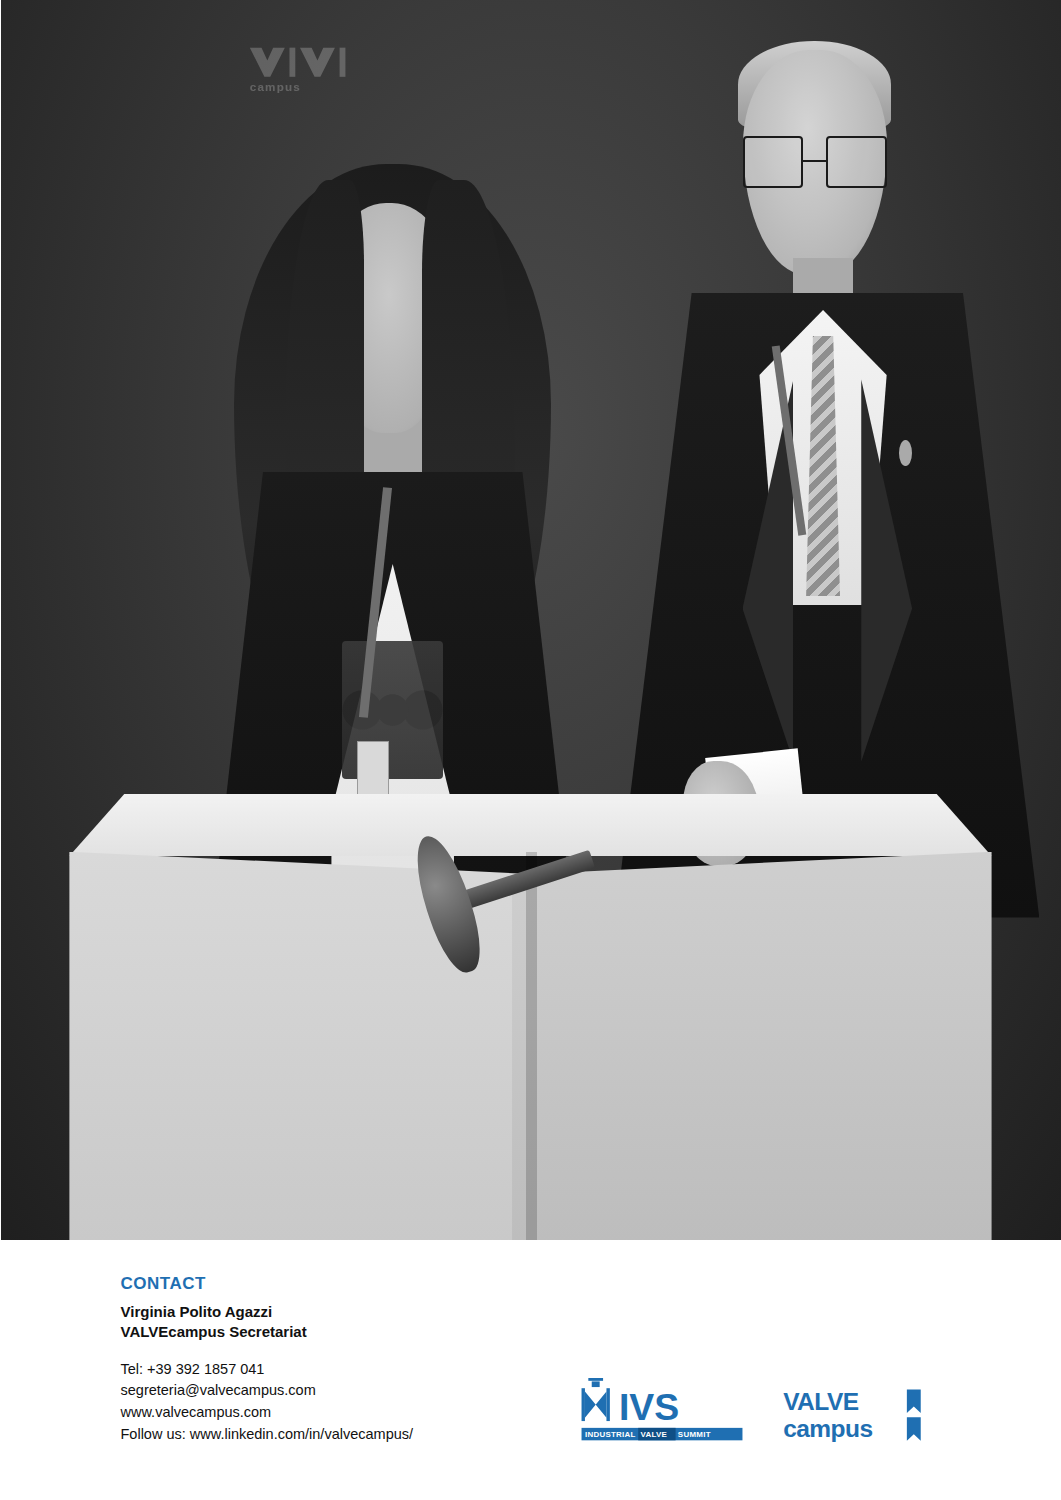campus
CONTACT
Virginia Polito Agazzi
VALVEcampus Secretariat
Tel: +39 392 1857 041
segreteria@valvecampus.com
www.valvecampus.com
Follow us: www.linkedin.com/in/valvecampus/
IVS Industrial Valve Summit IVS INDUSTRIAL VALVE SUMMIT VALVE
VALVEcampus VALVE campus